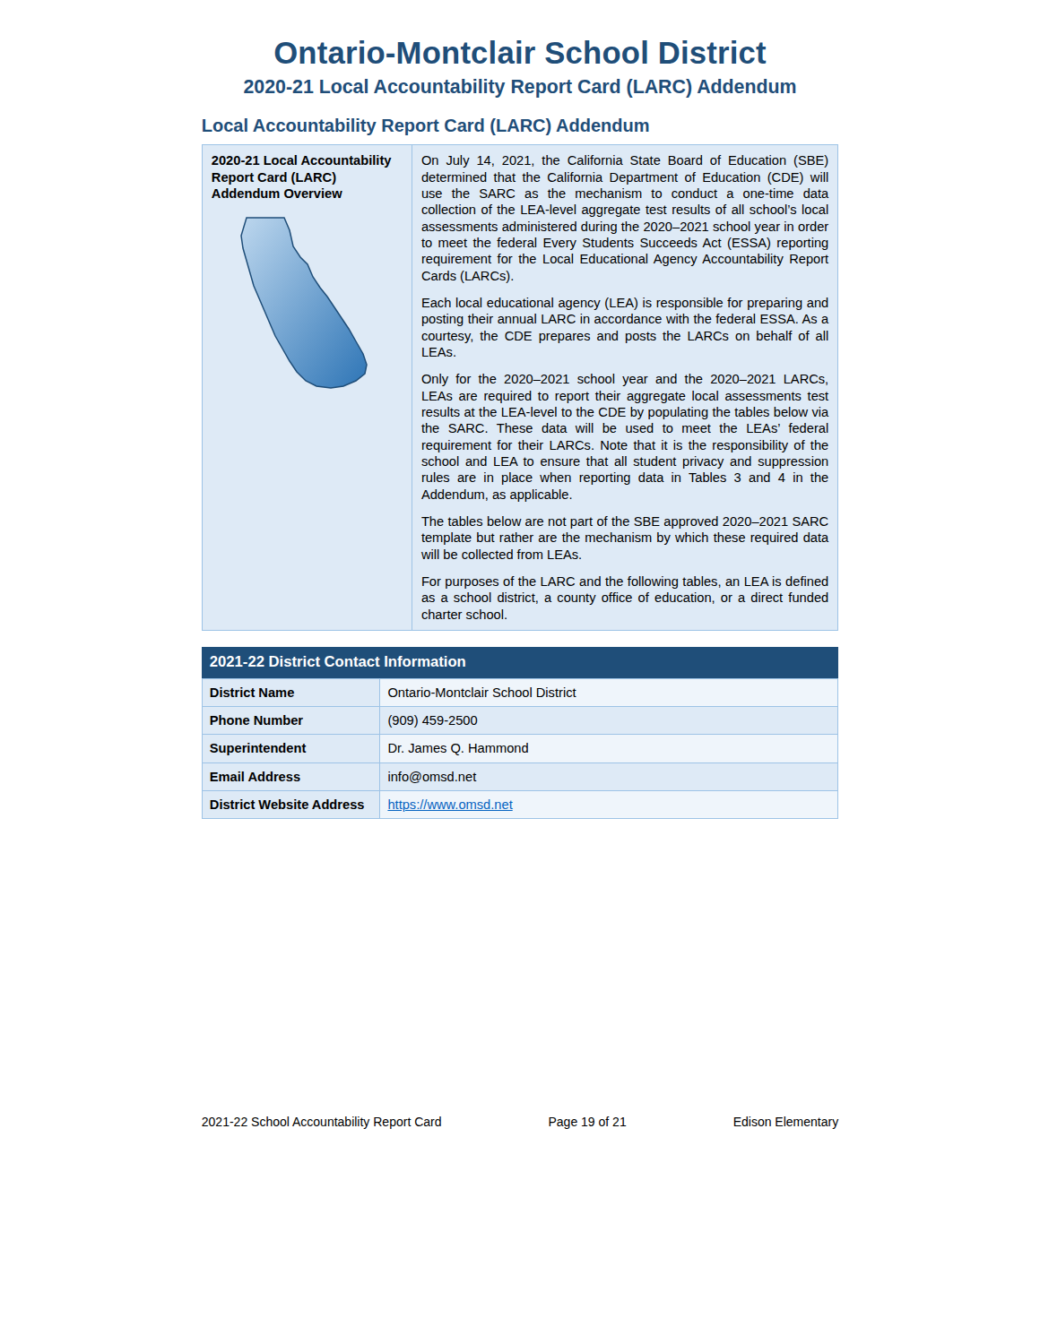Ontario-Montclair School District
2020-21 Local Accountability Report Card (LARC) Addendum
Local Accountability Report Card (LARC) Addendum
| 2020-21 Local Accountability Report Card (LARC) Addendum Overview | On July 14, 2021, the California State Board of Education (SBE) determined that the California Department of Education (CDE) will use the SARC as the mechanism to conduct a one-time data collection of the LEA-level aggregate test results of all school’s local assessments administered during the 2020–2021 school year in order to meet the federal Every Students Succeeds Act (ESSA) reporting requirement for the Local Educational Agency Accountability Report Cards (LARCs). Each local educational agency (LEA) is responsible for preparing and posting their annual LARC in accordance with the federal ESSA. As a courtesy, the CDE prepares and posts the LARCs on behalf of all LEAs. Only for the 2020–2021 school year and the 2020–2021 LARCs, LEAs are required to report their aggregate local assessments test results at the LEA-level to the CDE by populating the tables below via the SARC. These data will be used to meet the LEAs’ federal requirement for their LARCs. Note that it is the responsibility of the school and LEA to ensure that all student privacy and suppression rules are in place when reporting data in Tables 3 and 4 in the Addendum, as applicable. The tables below are not part of the SBE approved 2020–2021 SARC template but rather are the mechanism by which these required data will be collected from LEAs. For purposes of the LARC and the following tables, an LEA is defined as a school district, a county office of education, or a direct funded charter school. |
2021-22 District Contact Information
| District Name | Ontario-Montclair School District |
| Phone Number | (909) 459-2500 |
| Superintendent | Dr. James Q. Hammond |
| Email Address | info@omsd.net |
| District Website Address | https://www.omsd.net |
2021-22 School Accountability Report Card
Page 19 of 21
Edison Elementary